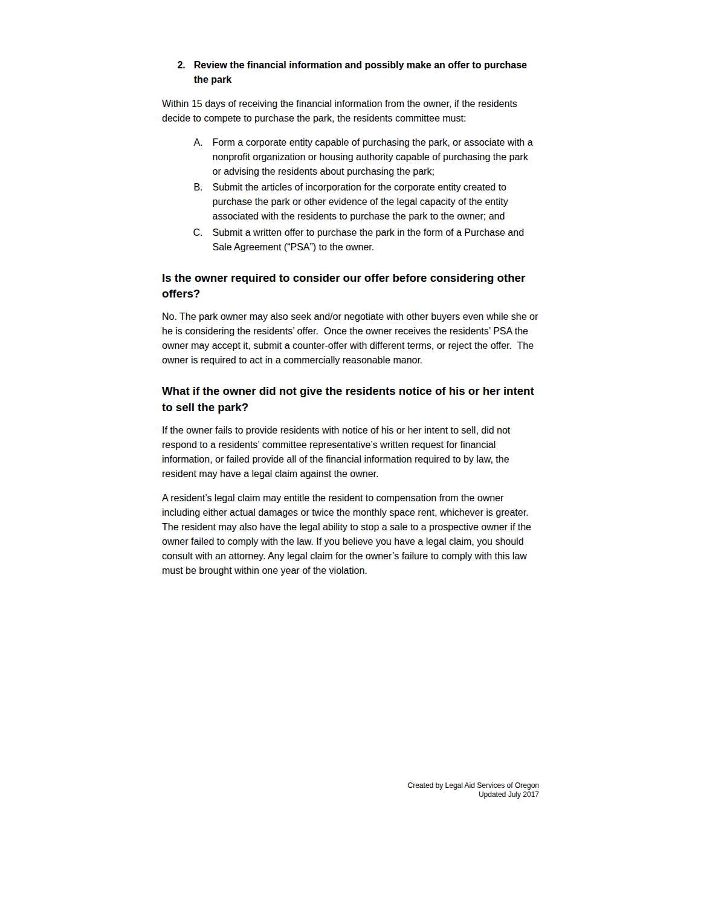Review the financial information and possibly make an offer to purchase the park
Within 15 days of receiving the financial information from the owner, if the residents decide to compete to purchase the park, the residents committee must:
Form a corporate entity capable of purchasing the park, or associate with a nonprofit organization or housing authority capable of purchasing the park or advising the residents about purchasing the park;
Submit the articles of incorporation for the corporate entity created to purchase the park or other evidence of the legal capacity of the entity associated with the residents to purchase the park to the owner; and
Submit a written offer to purchase the park in the form of a Purchase and Sale Agreement (“PSA”) to the owner.
Is the owner required to consider our offer before considering other offers?
No. The park owner may also seek and/or negotiate with other buyers even while she or he is considering the residents’ offer. Once the owner receives the residents’ PSA the owner may accept it, submit a counter-offer with different terms, or reject the offer. The owner is required to act in a commercially reasonable manor.
What if the owner did not give the residents notice of his or her intent to sell the park?
If the owner fails to provide residents with notice of his or her intent to sell, did not respond to a residents’ committee representative’s written request for financial information, or failed provide all of the financial information required to by law, the resident may have a legal claim against the owner.
A resident’s legal claim may entitle the resident to compensation from the owner including either actual damages or twice the monthly space rent, whichever is greater. The resident may also have the legal ability to stop a sale to a prospective owner if the owner failed to comply with the law. If you believe you have a legal claim, you should consult with an attorney. Any legal claim for the owner’s failure to comply with this law must be brought within one year of the violation.
Created by Legal Aid Services of Oregon
Updated July 2017